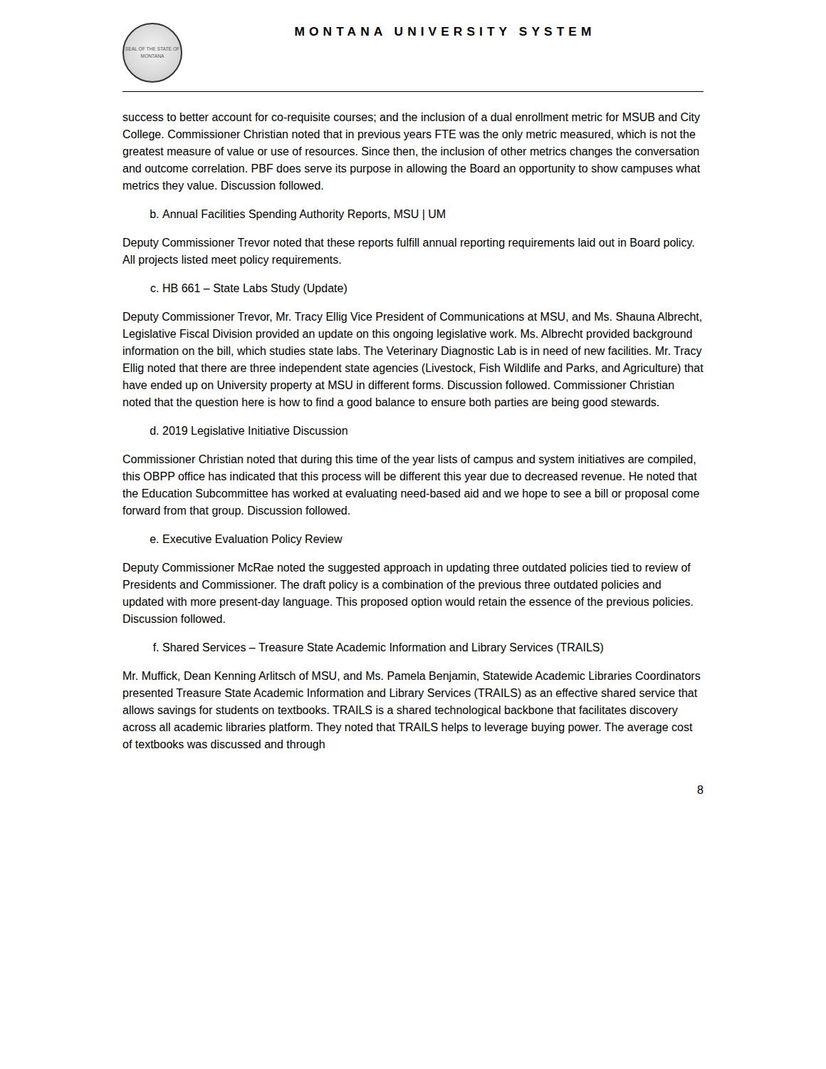SEAL OF THE STATE OF MONTANA
MONTANA UNIVERSITY SYSTEM
success to better account for co-requisite courses; and the inclusion of a dual enrollment metric for MSUB and City College. Commissioner Christian noted that in previous years FTE was the only metric measured, which is not the greatest measure of value or use of resources. Since then, the inclusion of other metrics changes the conversation and outcome correlation. PBF does serve its purpose in allowing the Board an opportunity to show campuses what metrics they value. Discussion followed.
Annual Facilities Spending Authority Reports, MSU | UM
Deputy Commissioner Trevor noted that these reports fulfill annual reporting requirements laid out in Board policy. All projects listed meet policy requirements.
HB 661 – State Labs Study (Update)
Deputy Commissioner Trevor, Mr. Tracy Ellig Vice President of Communications at MSU, and Ms. Shauna Albrecht, Legislative Fiscal Division provided an update on this ongoing legislative work. Ms. Albrecht provided background information on the bill, which studies state labs. The Veterinary Diagnostic Lab is in need of new facilities. Mr. Tracy Ellig noted that there are three independent state agencies (Livestock, Fish Wildlife and Parks, and Agriculture) that have ended up on University property at MSU in different forms. Discussion followed. Commissioner Christian noted that the question here is how to find a good balance to ensure both parties are being good stewards.
2019 Legislative Initiative Discussion
Commissioner Christian noted that during this time of the year lists of campus and system initiatives are compiled, this OBPP office has indicated that this process will be different this year due to decreased revenue. He noted that the Education Subcommittee has worked at evaluating need-based aid and we hope to see a bill or proposal come forward from that group. Discussion followed.
Executive Evaluation Policy Review
Deputy Commissioner McRae noted the suggested approach in updating three outdated policies tied to review of Presidents and Commissioner. The draft policy is a combination of the previous three outdated policies and updated with more present-day language. This proposed option would retain the essence of the previous policies. Discussion followed.
Shared Services – Treasure State Academic Information and Library Services (TRAILS)
Mr. Muffick, Dean Kenning Arlitsch of MSU, and Ms. Pamela Benjamin, Statewide Academic Libraries Coordinators presented Treasure State Academic Information and Library Services (TRAILS) as an effective shared service that allows savings for students on textbooks. TRAILS is a shared technological backbone that facilitates discovery across all academic libraries platform. They noted that TRAILS helps to leverage buying power. The average cost of textbooks was discussed and through
8